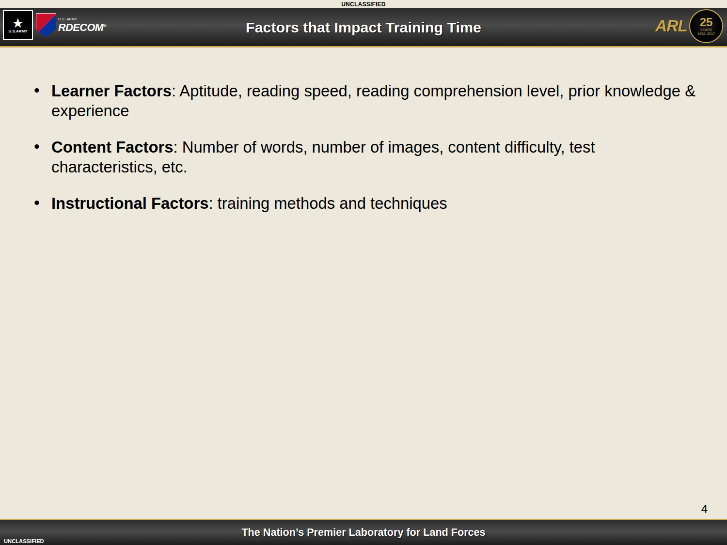UNCLASSIFIED
★ U.S.ARMY
U.S. ARMYRDECOM®
Factors that Impact Training Time
ARL
25 YEARS 1992–2017
Learner Factors: Aptitude, reading speed, reading comprehension level, prior knowledge & experience
Content Factors: Number of words, number of images, content difficulty, test characteristics, etc.
Instructional Factors: training methods and techniques
4
UNCLASSIFIED
The Nation’s Premier Laboratory for Land Forces